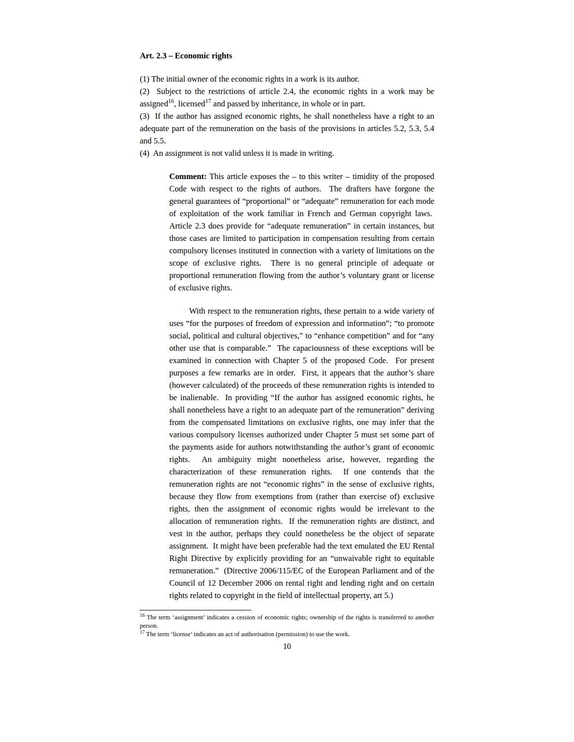Art. 2.3 – Economic rights
(1) The initial owner of the economic rights in a work is its author.
(2) Subject to the restrictions of article 2.4, the economic rights in a work may be assigned16, licensed17 and passed by inheritance, in whole or in part.
(3) If the author has assigned economic rights, he shall nonetheless have a right to an adequate part of the remuneration on the basis of the provisions in articles 5.2, 5.3, 5.4 and 5.5.
(4) An assignment is not valid unless it is made in writing.
Comment: This article exposes the – to this writer – timidity of the proposed Code with respect to the rights of authors. The drafters have forgone the general guarantees of “proportional” or “adequate” remuneration for each mode of exploitation of the work familiar in French and German copyright laws. Article 2.3 does provide for “adequate remuneration” in certain instances, but those cases are limited to participation in compensation resulting from certain compulsory licenses instituted in connection with a variety of limitations on the scope of exclusive rights. There is no general principle of adequate or proportional remuneration flowing from the author’s voluntary grant or license of exclusive rights.
With respect to the remuneration rights, these pertain to a wide variety of uses “for the purposes of freedom of expression and information”; “to promote social, political and cultural objectives,” to “enhance competition” and for “any other use that is comparable.” The capaciousness of these exceptions will be examined in connection with Chapter 5 of the proposed Code. For present purposes a few remarks are in order. First, it appears that the author’s share (however calculated) of the proceeds of these remuneration rights is intended to be inalienable. In providing “If the author has assigned economic rights, he shall nonetheless have a right to an adequate part of the remuneration” deriving from the compensated limitations on exclusive rights, one may infer that the various compulsory licenses authorized under Chapter 5 must set some part of the payments aside for authors notwithstanding the author’s grant of economic rights. An ambiguity might nonetheless arise, however, regarding the characterization of these remuneration rights. If one contends that the remuneration rights are not “economic rights” in the sense of exclusive rights, because they flow from exemptions from (rather than exercise of) exclusive rights, then the assignment of economic rights would be irrelevant to the allocation of remuneration rights. If the remuneration rights are distinct, and vest in the author, perhaps they could nonetheless be the object of separate assignment. It might have been preferable had the text emulated the EU Rental Right Directive by explicitly providing for an “unwaivable right to equitable remuneration.” (Directive 2006/115/EC of the European Parliament and of the Council of 12 December 2006 on rental right and lending right and on certain rights related to copyright in the field of intellectual property, art 5.)
16 The term ‘assignment’ indicates a cession of economic rights; ownership of the rights is transferred to another person.
17 The term ‘license’ indicates an act of authorisation (permission) to use the work.
10